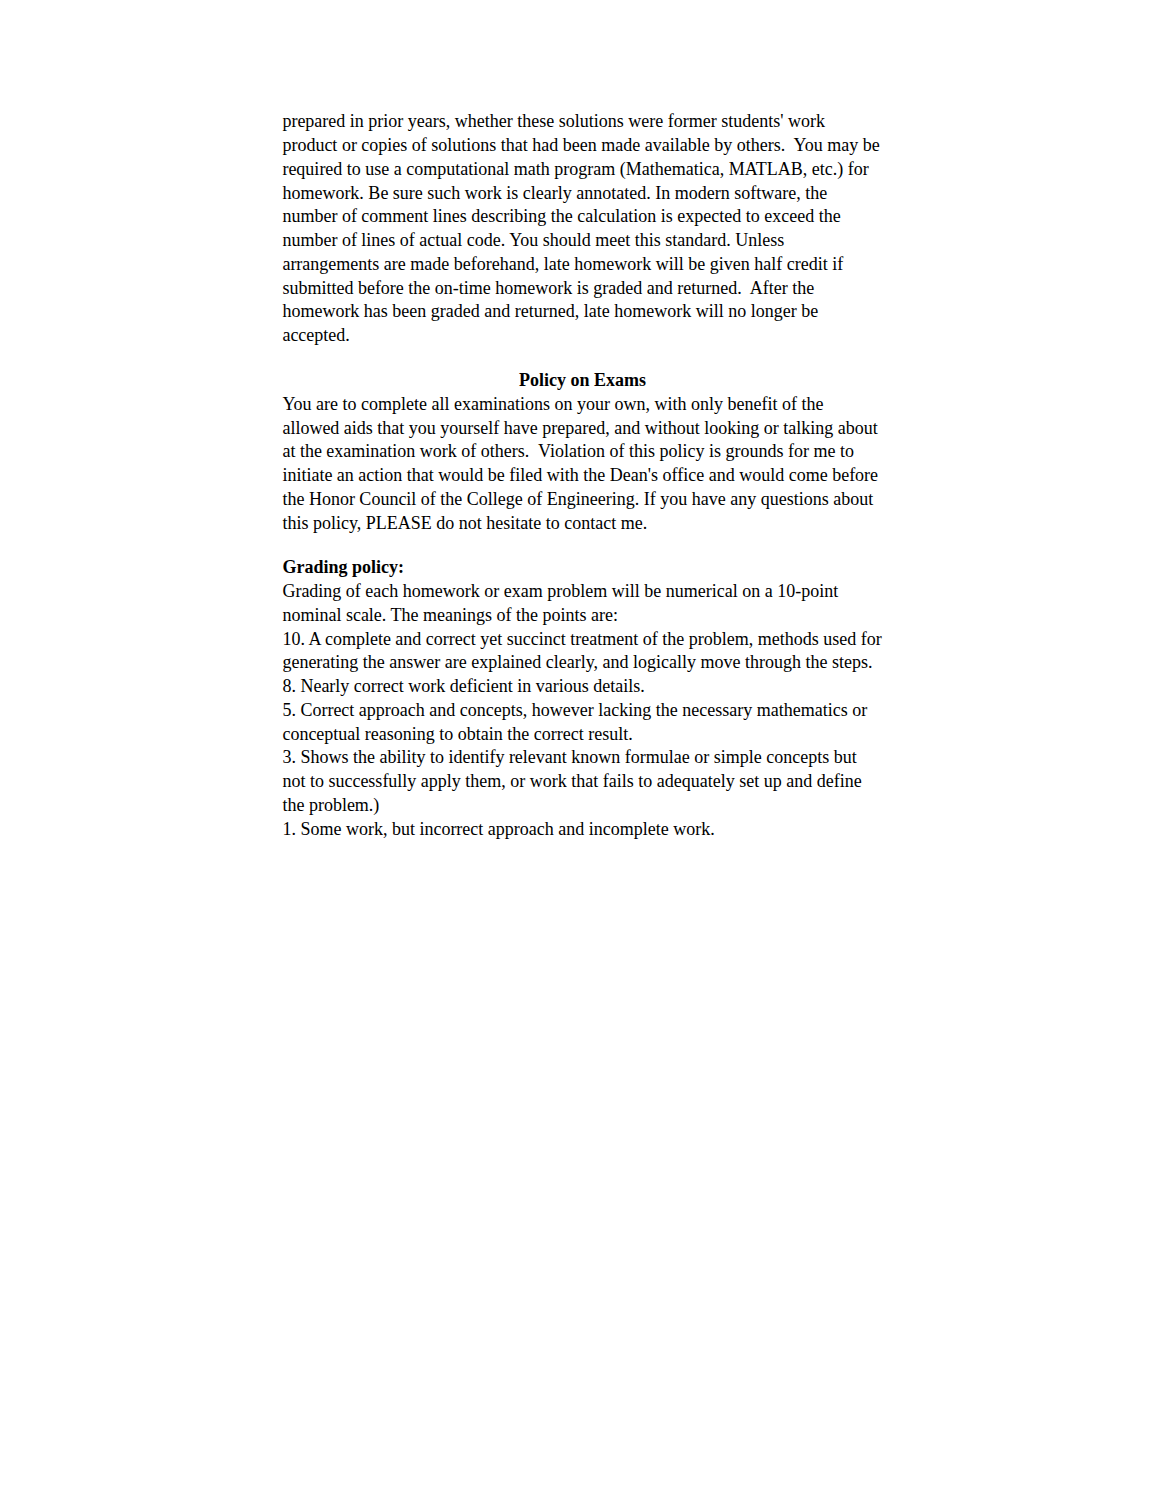prepared in prior years, whether these solutions were former students' work product or copies of solutions that had been made available by others. You may be required to use a computational math program (Mathematica, MATLAB, etc.) for homework. Be sure such work is clearly annotated. In modern software, the number of comment lines describing the calculation is expected to exceed the number of lines of actual code. You should meet this standard. Unless arrangements are made beforehand, late homework will be given half credit if submitted before the on-time homework is graded and returned. After the homework has been graded and returned, late homework will no longer be accepted.
Policy on Exams
You are to complete all examinations on your own, with only benefit of the allowed aids that you yourself have prepared, and without looking or talking about at the examination work of others. Violation of this policy is grounds for me to initiate an action that would be filed with the Dean's office and would come before the Honor Council of the College of Engineering. If you have any questions about this policy, PLEASE do not hesitate to contact me.
Grading policy:
Grading of each homework or exam problem will be numerical on a 10-point nominal scale. The meanings of the points are:
10. A complete and correct yet succinct treatment of the problem, methods used for generating the answer are explained clearly, and logically move through the steps.
8. Nearly correct work deficient in various details.
5. Correct approach and concepts, however lacking the necessary mathematics or conceptual reasoning to obtain the correct result.
3. Shows the ability to identify relevant known formulae or simple concepts but not to successfully apply them, or work that fails to adequately set up and define the problem.)
1. Some work, but incorrect approach and incomplete work.